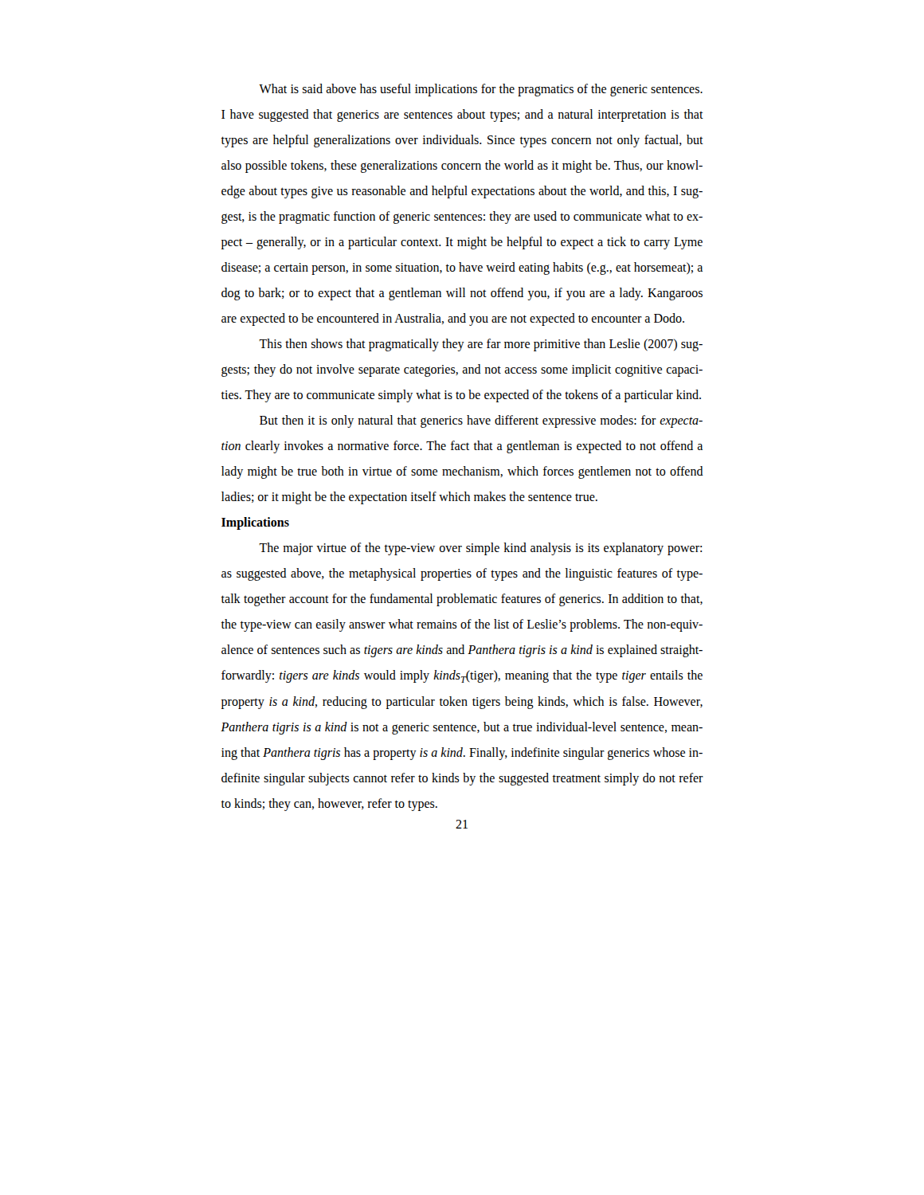What is said above has useful implications for the pragmatics of the generic sentences. I have suggested that generics are sentences about types; and a natural interpretation is that types are helpful generalizations over individuals. Since types concern not only factual, but also possible tokens, these generalizations concern the world as it might be. Thus, our knowledge about types give us reasonable and helpful expectations about the world, and this, I suggest, is the pragmatic function of generic sentences: they are used to communicate what to expect – generally, or in a particular context. It might be helpful to expect a tick to carry Lyme disease; a certain person, in some situation, to have weird eating habits (e.g., eat horsemeat); a dog to bark; or to expect that a gentleman will not offend you, if you are a lady. Kangaroos are expected to be encountered in Australia, and you are not expected to encounter a Dodo.
This then shows that pragmatically they are far more primitive than Leslie (2007) suggests; they do not involve separate categories, and not access some implicit cognitive capacities. They are to communicate simply what is to be expected of the tokens of a particular kind.
But then it is only natural that generics have different expressive modes: for expectation clearly invokes a normative force. The fact that a gentleman is expected to not offend a lady might be true both in virtue of some mechanism, which forces gentlemen not to offend ladies; or it might be the expectation itself which makes the sentence true.
Implications
The major virtue of the type-view over simple kind analysis is its explanatory power: as suggested above, the metaphysical properties of types and the linguistic features of type-talk together account for the fundamental problematic features of generics. In addition to that, the type-view can easily answer what remains of the list of Leslie’s problems. The non-equivalence of sentences such as tigers are kinds and Panthera tigris is a kind is explained straightforwardly: tigers are kinds would imply kinds T(tiger), meaning that the type tiger entails the property is a kind, reducing to particular token tigers being kinds, which is false. However, Panthera tigris is a kind is not a generic sentence, but a true individual-level sentence, meaning that Panthera tigris has a property is a kind. Finally, indefinite singular generics whose indefinite singular subjects cannot refer to kinds by the suggested treatment simply do not refer to kinds; they can, however, refer to types.
21